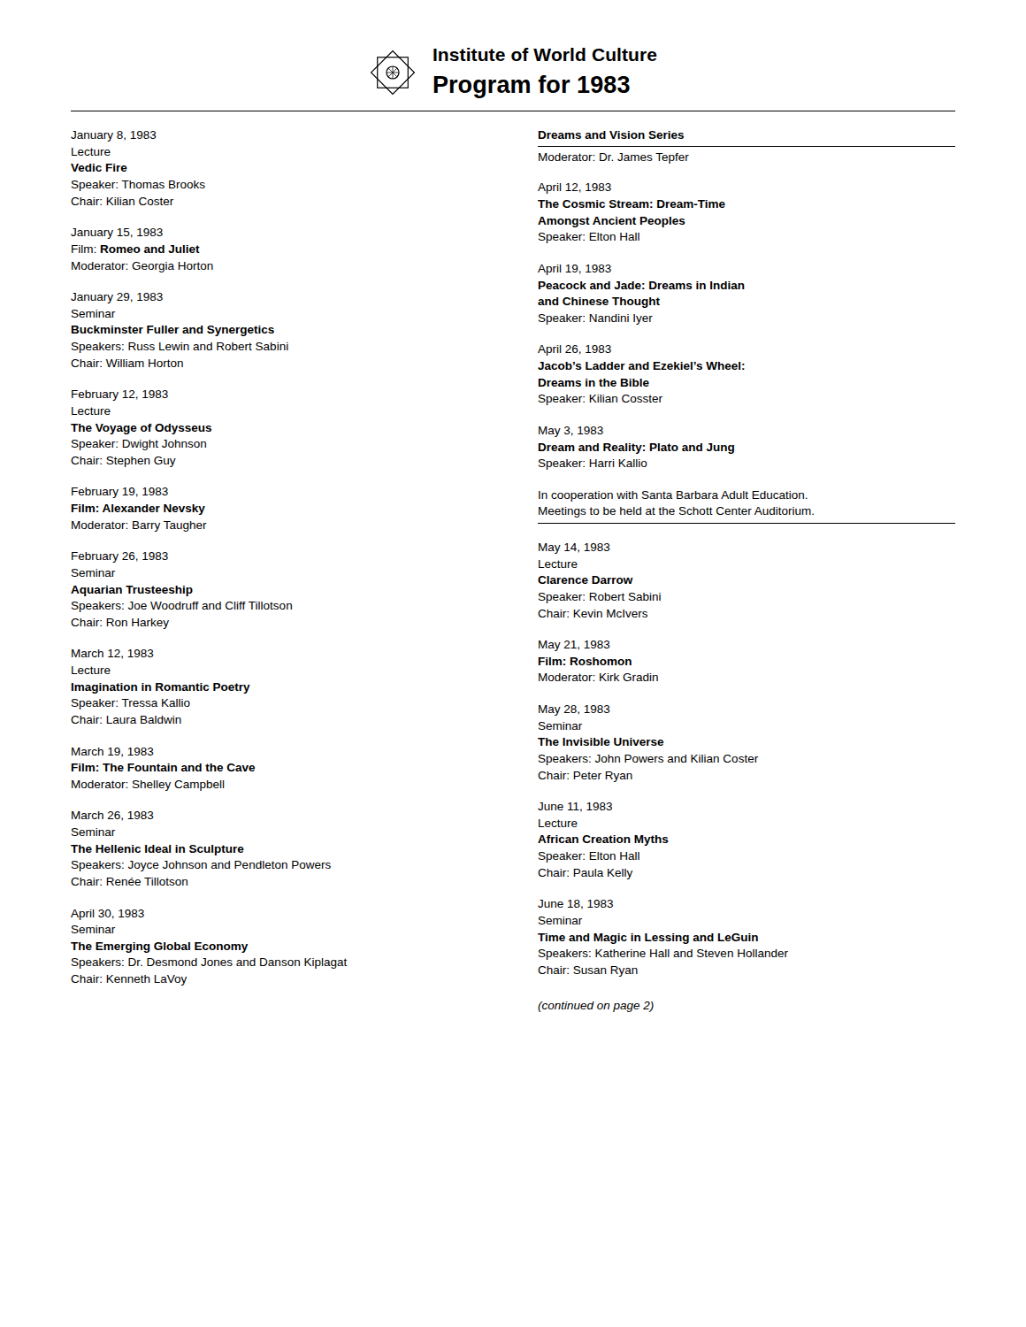Institute of World Culture
Program for 1983
January 8, 1983
Lecture
Vedic Fire
Speaker: Thomas Brooks
Chair: Kilian Coster
January 15, 1983
Film: Romeo and Juliet
Moderator: Georgia Horton
January 29, 1983
Seminar
Buckminster Fuller and Synergetics
Speakers: Russ Lewin and Robert Sabini
Chair: William Horton
February 12, 1983
Lecture
The Voyage of Odysseus
Speaker: Dwight Johnson
Chair: Stephen Guy
February 19, 1983
Film: Alexander Nevsky
Moderator: Barry Taugher
February 26, 1983
Seminar
Aquarian Trusteeship
Speakers: Joe Woodruff and Cliff Tillotson
Chair: Ron Harkey
March 12, 1983
Lecture
Imagination in Romantic Poetry
Speaker: Tressa Kallio
Chair: Laura Baldwin
March 19, 1983
Film: The Fountain and the Cave
Moderator: Shelley Campbell
March 26, 1983
Seminar
The Hellenic Ideal in Sculpture
Speakers: Joyce Johnson and Pendleton Powers
Chair: Renée Tillotson
April 30, 1983
Seminar
The Emerging Global Economy
Speakers: Dr. Desmond Jones and Danson Kiplagat
Chair: Kenneth LaVoy
Dreams and Vision Series
Moderator: Dr. James Tepfer
April 12, 1983
The Cosmic Stream: Dream-Time
Amongst Ancient Peoples
Speaker: Elton Hall
April 19, 1983
Peacock and Jade: Dreams in Indian
and Chinese Thought
Speaker: Nandini Iyer
April 26, 1983
Jacob’s Ladder and Ezekiel’s Wheel:
Dreams in the Bible
Speaker: Kilian Cosster
May 3, 1983
Dream and Reality: Plato and Jung
Speaker: Harri Kallio
In cooperation with Santa Barbara Adult Education.
Meetings to be held at the Schott Center Auditorium.
May 14, 1983
Lecture
Clarence Darrow
Speaker: Robert Sabini
Chair: Kevin McIvers
May 21, 1983
Film: Roshomon
Moderator: Kirk Gradin
May 28, 1983
Seminar
The Invisible Universe
Speakers: John Powers and Kilian Coster
Chair: Peter Ryan
June 11, 1983
Lecture
African Creation Myths
Speaker: Elton Hall
Chair: Paula Kelly
June 18, 1983
Seminar
Time and Magic in Lessing and LeGuin
Speakers: Katherine Hall and Steven Hollander
Chair: Susan Ryan
(continued on page 2)